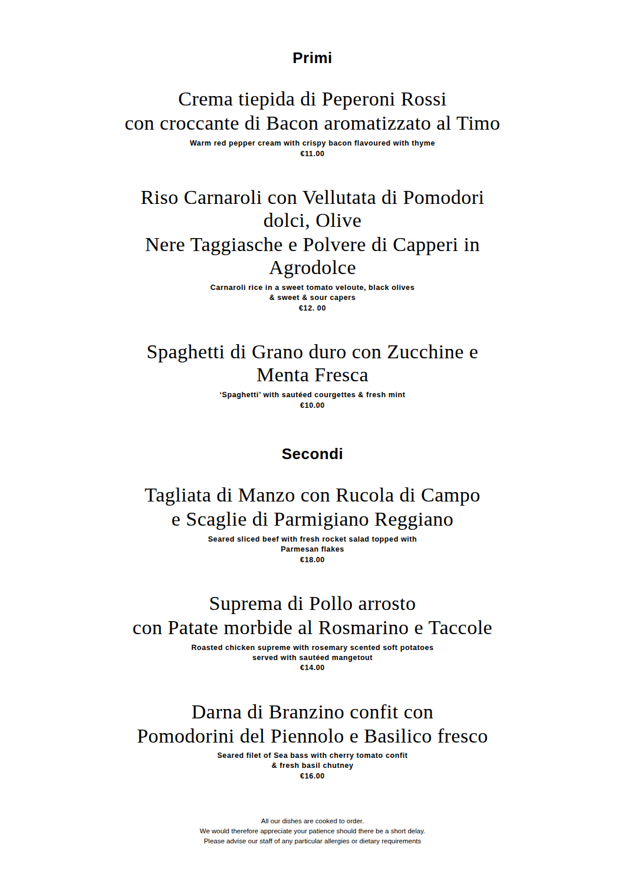Primi
Crema tiepida di Peperoni Rossi
con croccante di Bacon aromatizzato al Timo
Warm red pepper cream with crispy bacon flavoured with thyme
€11.00
Riso Carnaroli con Vellutata di Pomodori dolci, Olive
Nere Taggiasche e Polvere di Capperi in Agrodolce
Carnaroli rice in a sweet tomato veloute, black olives
& sweet & sour capers
€12. 00
Spaghetti di Grano duro con Zucchine e Menta Fresca
‘Spaghetti’ with sautéed courgettes & fresh mint
€10.00
Secondi
Tagliata di Manzo con Rucola di Campo
e Scaglie di Parmigiano Reggiano
Seared sliced beef with fresh rocket salad topped with
Parmesan flakes
€18.00
Suprema di Pollo arrosto
con Patate morbide al Rosmarino e Taccole
Roasted chicken supreme with rosemary scented soft potatoes
served with sautéed mangetout
€14.00
Darna di Branzino confit con
Pomodorini del Piennolo e Basilico fresco
Seared filet of Sea bass with cherry tomato confit
& fresh basil chutney
€16.00
All our dishes are cooked to order.
We would therefore appreciate your patience should there be a short delay.
Please advise our staff of any particular allergies or dietary requirements